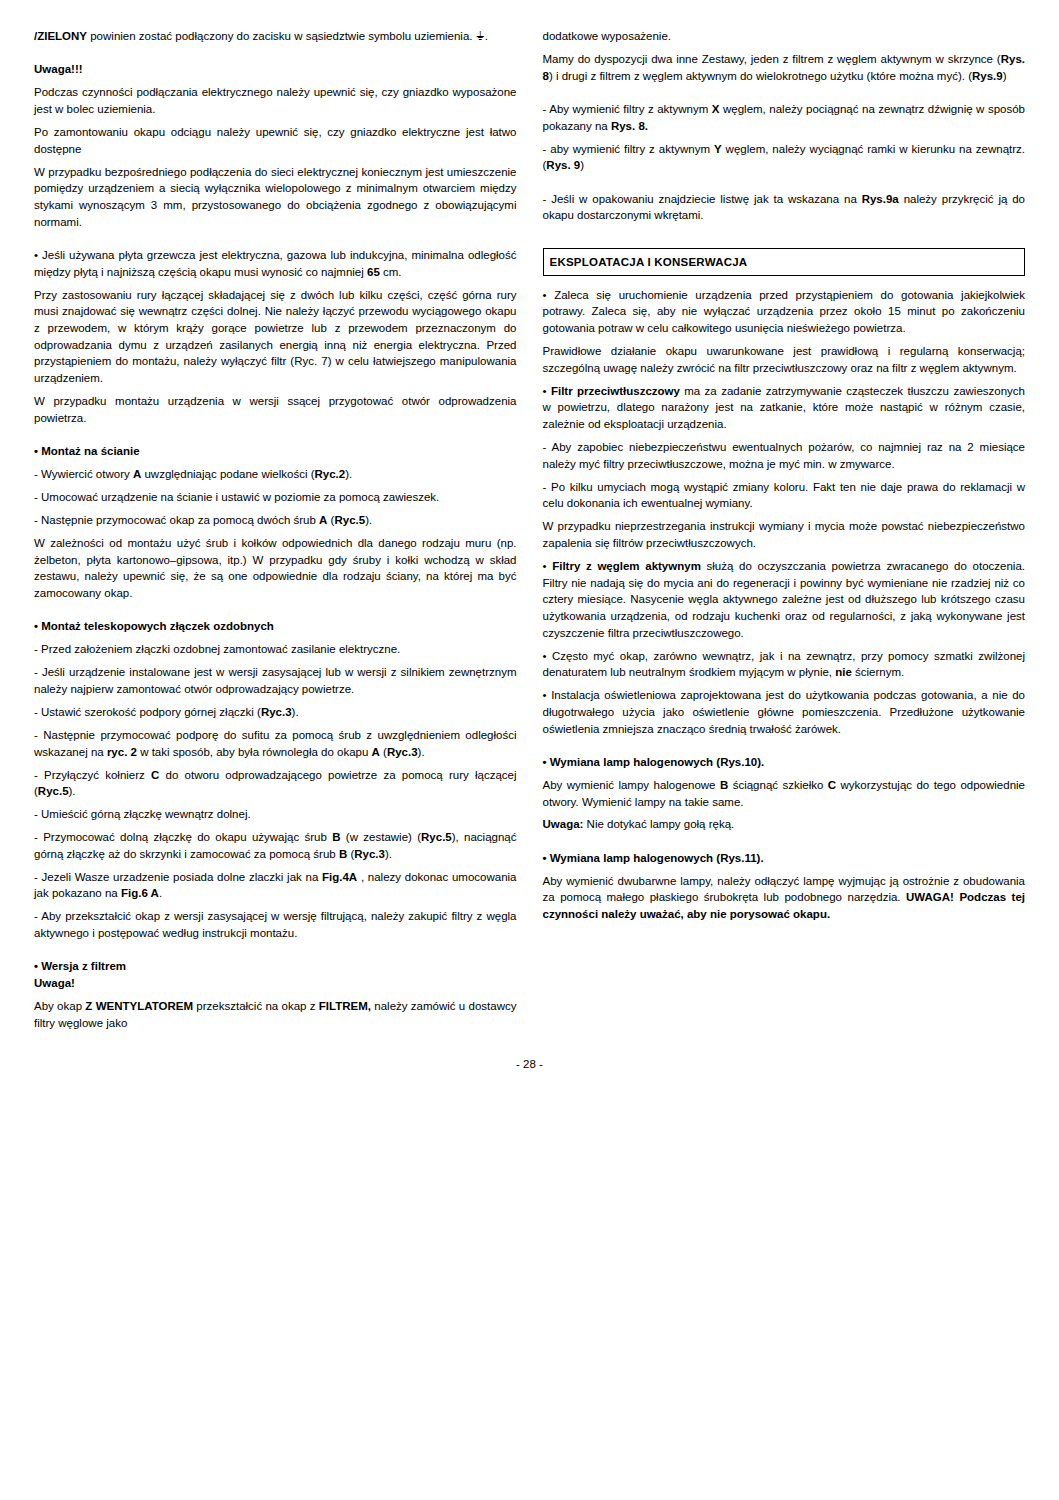/ZIELONY powinien zostać podłączony do zacisku w sąsiedztwie symbolu uziemienia. ⏚.
Uwaga!!!
Podczas czynności podłączania elektrycznego należy upewnić się, czy gniazdko wyposażone jest w bolec uziemienia.
Po zamontowaniu okapu odciągu należy upewnić się, czy gniazdko elektryczne jest łatwo dostępne
W przypadku bezpośredniego podłączenia do sieci elektrycznej koniecznym jest umieszczenie pomiędzy urządzeniem a siecią wyłącznika wielopolowego z minimalnym otwarciem między stykami wynoszącym 3 mm, przystosowanego do obciążenia zgodnego z obowiązującymi normami.
• Jeśli używana płyta grzewcza jest elektryczna, gazowa lub indukcyjna, minimalna odległość między płytą i najniższą częścią okapu musi wynosić co najmniej 65 cm.
Przy zastosowaniu rury łączącej składającej się z dwóch lub kilku części, część górna rury musi znajdować się wewnątrz części dolnej. Nie należy łączyć przewodu wyciągowego okapu z przewodem, w którym krąży gorące powietrze lub z przewodem przeznaczonym do odprowadzania dymu z urządzeń zasilanych energią inną niż energia elektryczna. Przed przystąpieniem do montażu, należy wyłączyć filtr (Ryc. 7) w celu łatwiejszego manipulowania urządzeniem.
W przypadku montażu urządzenia w wersji ssącej przygotować otwór odprowadzenia powietrza.
• Montaż na ścianie
- Wywiercić otwory A uwzględniając podane wielkości (Ryc.2).
- Umocować urządzenie na ścianie i ustawić w poziomie za pomocą zawieszek.
- Następnie przymocować okap za pomocą dwóch śrub A (Ryc.5).
W zależności od montażu użyć śrub i kołków odpowiednich dla danego rodzaju muru (np. żelbeton, płyta kartonowo–gipsowa, itp.) W przypadku gdy śruby i kołki wchodzą w skład zestawu, należy upewnić się, że są one odpowiednie dla rodzaju ściany, na której ma być zamocowany okap.
• Montaż teleskopowych złączek ozdobnych
- Przed założeniem złączki ozdobnej zamontować zasilanie elektryczne.
- Jeśli urządzenie instalowane jest w wersji zasysającej lub w wersji z silnikiem zewnętrznym należy najpierw zamontować otwór odprowadzający powietrze.
- Ustawić szerokość podpory górnej złączki (Ryc.3).
- Następnie przymocować podporę do sufitu za pomocą śrub z uwzględnieniem odległości wskazanej na ryc. 2 w taki sposób, aby była równoległa do okapu A (Ryc.3).
- Przyłączyć kołnierz C do otworu odprowadzającego powietrze za pomocą rury łączącej (Ryc.5).
- Umieścić górną złączkę wewnątrz dolnej.
- Przymocować dolną złączkę do okapu używając śrub B (w zestawie) (Ryc.5), naciągnąć górną złączkę aż do skrzynki i zamocować za pomocą śrub B (Ryc.3).
- Jezeli Wasze urzadzenie posiada dolne zlaczki jak na Fig.4A , nalezy dokonac umocowania jak pokazano na Fig.6 A.
- Aby przekształcić okap z wersji zasysającej w wersję filtrującą, należy zakupić filtry z węgla aktywnego i postępować według instrukcji montażu.
• Wersja z filtrem
Uwaga!
Aby okap Z WENTYLATOREM przekształcić na okap z FILTREM, należy zamówić u dostawcy filtry węglowe jako
dodatkowe wyposażenie.
Mamy do dyspozycji dwa inne Zestawy, jeden z filtrem z węglem aktywnym w skrzynce (Rys. 8) i drugi z filtrem z węglem aktywnym do wielokrotnego użytku (które można myć). (Rys.9)
- Aby wymienić filtry z aktywnym X węglem, należy pociągnąć na zewnątrz dźwignię w sposób pokazany na Rys. 8.
- aby wymienić filtry z aktywnym Y węglem, należy wyciągnąć ramki w kierunku na zewnątrz. (Rys. 9)
- Jeśli w opakowaniu znajdziecie listwę jak ta wskazana na Rys.9a należy przykręcić ją do okapu dostarczonymi wkrętami.
EKSPLOATACJA I KONSERWACJA
• Zaleca się uruchomienie urządzenia przed przystąpieniem do gotowania jakiejkolwiek potrawy. Zaleca się, aby nie wyłączać urządzenia przez około 15 minut po zakończeniu gotowania potraw w celu całkowitego usunięcia nieświeżego powietrza.
Prawidłowe działanie okapu uwarunkowane jest prawidłową i regularną konserwacją; szczególną uwagę należy zwrócić na filtr przeciwtłuszczowy oraz na filtr z węglem aktywnym.
• Filtr przeciwtłuszczowy ma za zadanie zatrzymywanie cząsteczek tłuszczu zawieszonych w powietrzu, dlatego narażony jest na zatkanie, które może nastąpić w różnym czasie, zależnie od eksploatacji urządzenia.
- Aby zapobiec niebezpieczeństwu ewentualnych pożarów, co najmniej raz na 2 miesiące należy myć filtry przeciwtłuszczowe, można je myć min. w zmywarce.
- Po kilku umyciach mogą wystąpić zmiany koloru. Fakt ten nie daje prawa do reklamacji w celu dokonania ich ewentualnej wymiany.
W przypadku nieprzestrzegania instrukcji wymiany i mycia może powstać niebezpieczeństwo zapalenia się filtrów przeciwtłuszczowych.
• Filtry z węglem aktywnym służą do oczyszczania powietrza zwracanego do otoczenia. Filtry nie nadają się do mycia ani do regeneracji i powinny być wymieniane nie rzadziej niż co cztery miesiące. Nasycenie węgla aktywnego zależne jest od dłuższego lub krótszego czasu użytkowania urządzenia, od rodzaju kuchenki oraz od regularności, z jaką wykonywane jest czyszczenie filtra przeciwtłuszczowego.
• Często myć okap, zarówno wewnątrz, jak i na zewnątrz, przy pomocy szmatki zwilżonej denaturatem lub neutralnym środkiem myjącym w płynie, nie ściernym.
• Instalacja oświetleniowa zaprojektowana jest do użytkowania podczas gotowania, a nie do długotrwałego użycia jako oświetlenie główne pomieszczenia. Przedłużone użytkowanie oświetlenia zmniejsza znacząco średnią trwałość żarówek.
• Wymiana lamp halogenowych (Rys.10).
Aby wymienić lampy halogenowe B ściągnąć szkiełko C wykorzystując do tego odpowiednie otwory. Wymienić lampy na takie same.
Uwaga: Nie dotykać lampy gołą ręką.
• Wymiana lamp halogenowych (Rys.11).
Aby wymienić dwubarwne lampy, należy odłączyć lampę wyjmując ją ostrożnie z obudowania za pomocą małego płaskiego śrubokręta lub podobnego narzędzia. UWAGA! Podczas tej czynności należy uważać, aby nie porysować okapu.
- 28 -